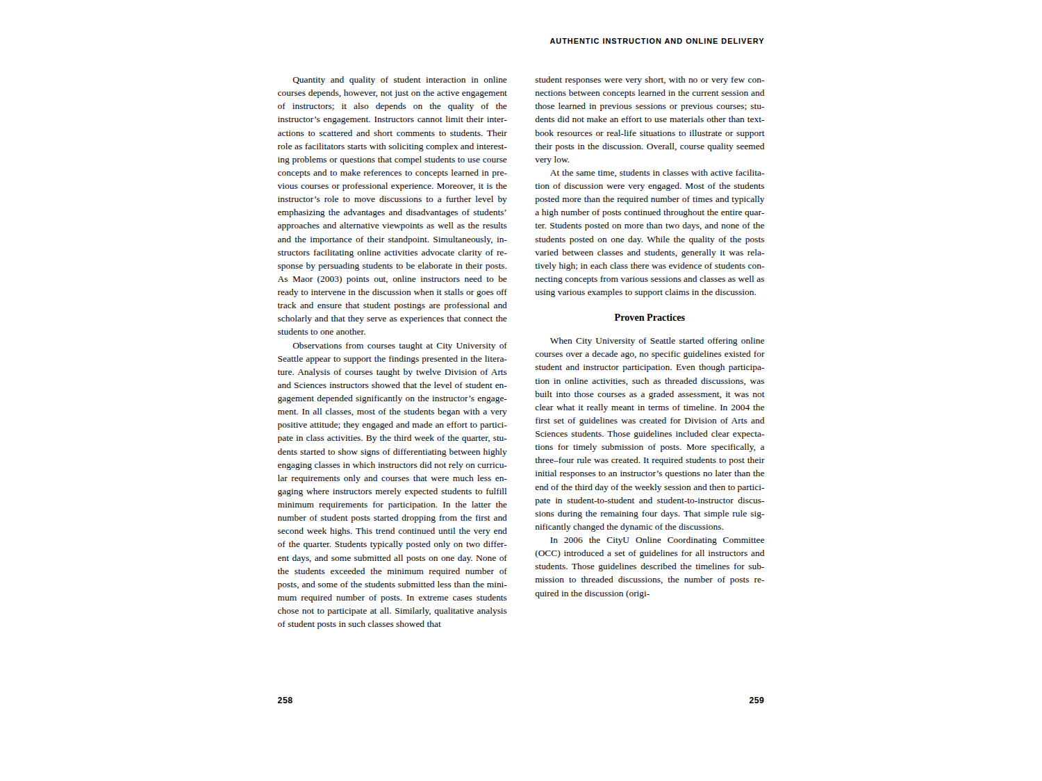Authentic Instruction and Online Delivery
Quantity and quality of student interaction in online courses depends, however, not just on the active engagement of instructors; it also depends on the quality of the instructor’s engagement. Instructors cannot limit their interactions to scattered and short comments to students. Their role as facilitators starts with soliciting complex and interesting problems or questions that compel students to use course concepts and to make references to concepts learned in previous courses or professional experience. Moreover, it is the instructor’s role to move discussions to a further level by emphasizing the advantages and disadvantages of students’ approaches and alternative viewpoints as well as the results and the importance of their standpoint. Simultaneously, instructors facilitating online activities advocate clarity of response by persuading students to be elaborate in their posts. As Maor (2003) points out, online instructors need to be ready to intervene in the discussion when it stalls or goes off track and ensure that student postings are professional and scholarly and that they serve as experiences that connect the students to one another.
Observations from courses taught at City University of Seattle appear to support the findings presented in the literature. Analysis of courses taught by twelve Division of Arts and Sciences instructors showed that the level of student engagement depended significantly on the instructor’s engagement. In all classes, most of the students began with a very positive attitude; they engaged and made an effort to participate in class activities. By the third week of the quarter, students started to show signs of differentiating between highly engaging classes in which instructors did not rely on curricular requirements only and courses that were much less engaging where instructors merely expected students to fulfill minimum requirements for participation. In the latter the number of student posts started dropping from the first and second week highs. This trend continued until the very end of the quarter. Students typically posted only on two different days, and some submitted all posts on one day. None of the students exceeded the minimum required number of posts, and some of the students submitted less than the minimum required number of posts. In extreme cases students chose not to participate at all. Similarly, qualitative analysis of student posts in such classes showed that
student responses were very short, with no or very few connections between concepts learned in the current session and those learned in previous sessions or previous courses; students did not make an effort to use materials other than textbook resources or real-life situations to illustrate or support their posts in the discussion. Overall, course quality seemed very low.
At the same time, students in classes with active facilitation of discussion were very engaged. Most of the students posted more than the required number of times and typically a high number of posts continued throughout the entire quarter. Students posted on more than two days, and none of the students posted on one day. While the quality of the posts varied between classes and students, generally it was relatively high; in each class there was evidence of students connecting concepts from various sessions and classes as well as using various examples to support claims in the discussion.
Proven Practices
When City University of Seattle started offering online courses over a decade ago, no specific guidelines existed for student and instructor participation. Even though participation in online activities, such as threaded discussions, was built into those courses as a graded assessment, it was not clear what it really meant in terms of timeline. In 2004 the first set of guidelines was created for Division of Arts and Sciences students. Those guidelines included clear expectations for timely submission of posts. More specifically, a three–four rule was created. It required students to post their initial responses to an instructor’s questions no later than the end of the third day of the weekly session and then to participate in student-to-student and student-to-instructor discussions during the remaining four days. That simple rule significantly changed the dynamic of the discussions.
In 2006 the CityU Online Coordinating Committee (OCC) introduced a set of guidelines for all instructors and students. Those guidelines described the timelines for submission to threaded discussions, the number of posts required in the discussion (origi-
258
259